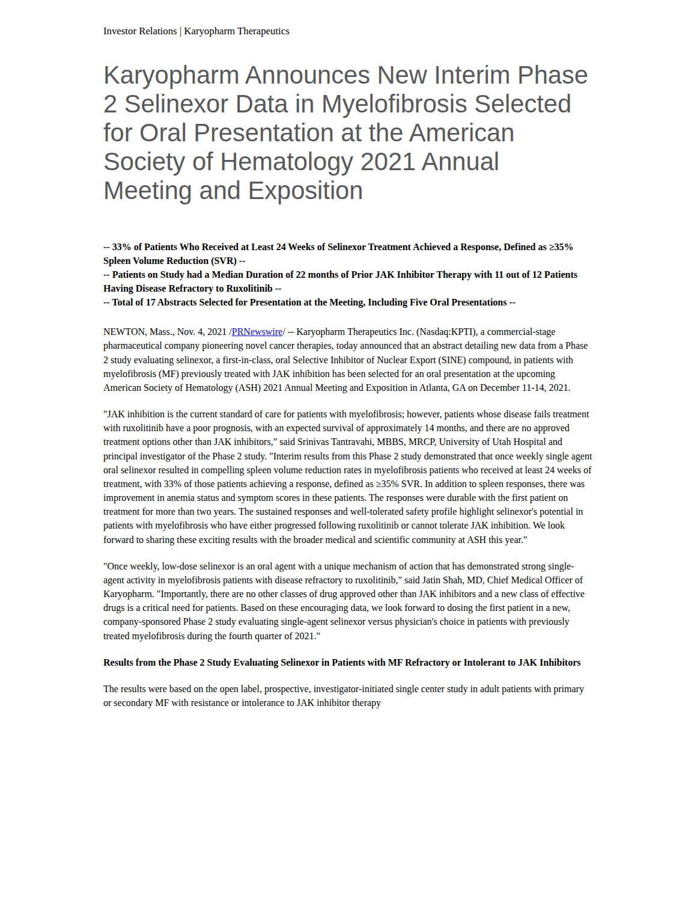Investor Relations | Karyopharm Therapeutics
Karyopharm Announces New Interim Phase 2 Selinexor Data in Myelofibrosis Selected for Oral Presentation at the American Society of Hematology 2021 Annual Meeting and Exposition
-- 33% of Patients Who Received at Least 24 Weeks of Selinexor Treatment Achieved a Response, Defined as ≥35% Spleen Volume Reduction (SVR) --
-- Patients on Study had a Median Duration of 22 months of Prior JAK Inhibitor Therapy with 11 out of 12 Patients Having Disease Refractory to Ruxolitinib --
-- Total of 17 Abstracts Selected for Presentation at the Meeting, Including Five Oral Presentations --
NEWTON, Mass., Nov. 4, 2021 /PRNewswire/ -- Karyopharm Therapeutics Inc. (Nasdaq:KPTI), a commercial-stage pharmaceutical company pioneering novel cancer therapies, today announced that an abstract detailing new data from a Phase 2 study evaluating selinexor, a first-in-class, oral Selective Inhibitor of Nuclear Export (SINE) compound, in patients with myelofibrosis (MF) previously treated with JAK inhibition has been selected for an oral presentation at the upcoming American Society of Hematology (ASH) 2021 Annual Meeting and Exposition in Atlanta, GA on December 11-14, 2021.
"JAK inhibition is the current standard of care for patients with myelofibrosis; however, patients whose disease fails treatment with ruxolitinib have a poor prognosis, with an expected survival of approximately 14 months, and there are no approved treatment options other than JAK inhibitors," said Srinivas Tantravahi, MBBS, MRCP, University of Utah Hospital and principal investigator of the Phase 2 study. "Interim results from this Phase 2 study demonstrated that once weekly single agent oral selinexor resulted in compelling spleen volume reduction rates in myelofibrosis patients who received at least 24 weeks of treatment, with 33% of those patients achieving a response, defined as ≥35% SVR. In addition to spleen responses, there was improvement in anemia status and symptom scores in these patients. The responses were durable with the first patient on treatment for more than two years. The sustained responses and well-tolerated safety profile highlight selinexor's potential in patients with myelofibrosis who have either progressed following ruxolitinib or cannot tolerate JAK inhibition. We look forward to sharing these exciting results with the broader medical and scientific community at ASH this year."
"Once weekly, low-dose selinexor is an oral agent with a unique mechanism of action that has demonstrated strong single-agent activity in myelofibrosis patients with disease refractory to ruxolitinib," said Jatin Shah, MD, Chief Medical Officer of Karyopharm. "Importantly, there are no other classes of drug approved other than JAK inhibitors and a new class of effective drugs is a critical need for patients. Based on these encouraging data, we look forward to dosing the first patient in a new, company-sponsored Phase 2 study evaluating single-agent selinexor versus physician's choice in patients with previously treated myelofibrosis during the fourth quarter of 2021."
Results from the Phase 2 Study Evaluating Selinexor in Patients with MF Refractory or Intolerant to JAK Inhibitors
The results were based on the open label, prospective, investigator-initiated single center study in adult patients with primary or secondary MF with resistance or intolerance to JAK inhibitor therapy